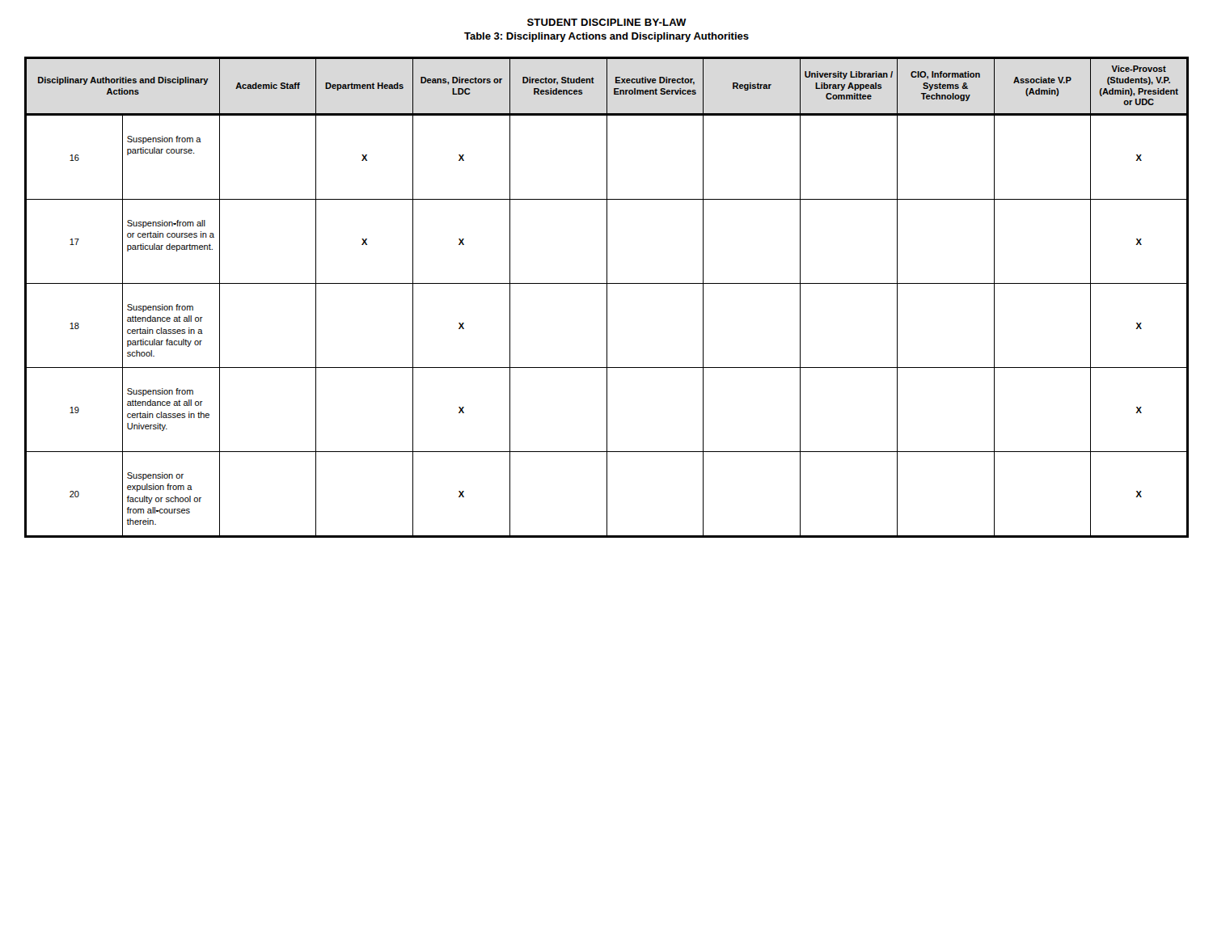STUDENT DISCIPLINE BY-LAW
Table 3: Disciplinary Actions and Disciplinary Authorities
| Disciplinary Authorities and Disciplinary Actions | Academic Staff | Department Heads | Deans, Directors or LDC | Director, Student Residences | Executive Director, Enrolment Services | Registrar | University Librarian / Library Appeals Committee | CIO, Information Systems & Technology | Associate V.P (Admin) | Vice-Provost (Students), V.P. (Admin), President or UDC |
| --- | --- | --- | --- | --- | --- | --- | --- | --- | --- | --- |
| 16 | Suspension from a particular course. | | X | X | | | | | | | X |
| 17 | Suspension - from all or certain courses in a particular department. | | X | X | | | | | | | X |
| 18 | Suspension from attendance at all or certain classes in a particular faculty or school. | | | X | | | | | | | X |
| 19 | Suspension from attendance at all or certain classes in the University. | | | X | | | | | | | X |
| 20 | Suspension or expulsion from a faculty or school or from all - courses therein. | | | X | | | | | | | X |